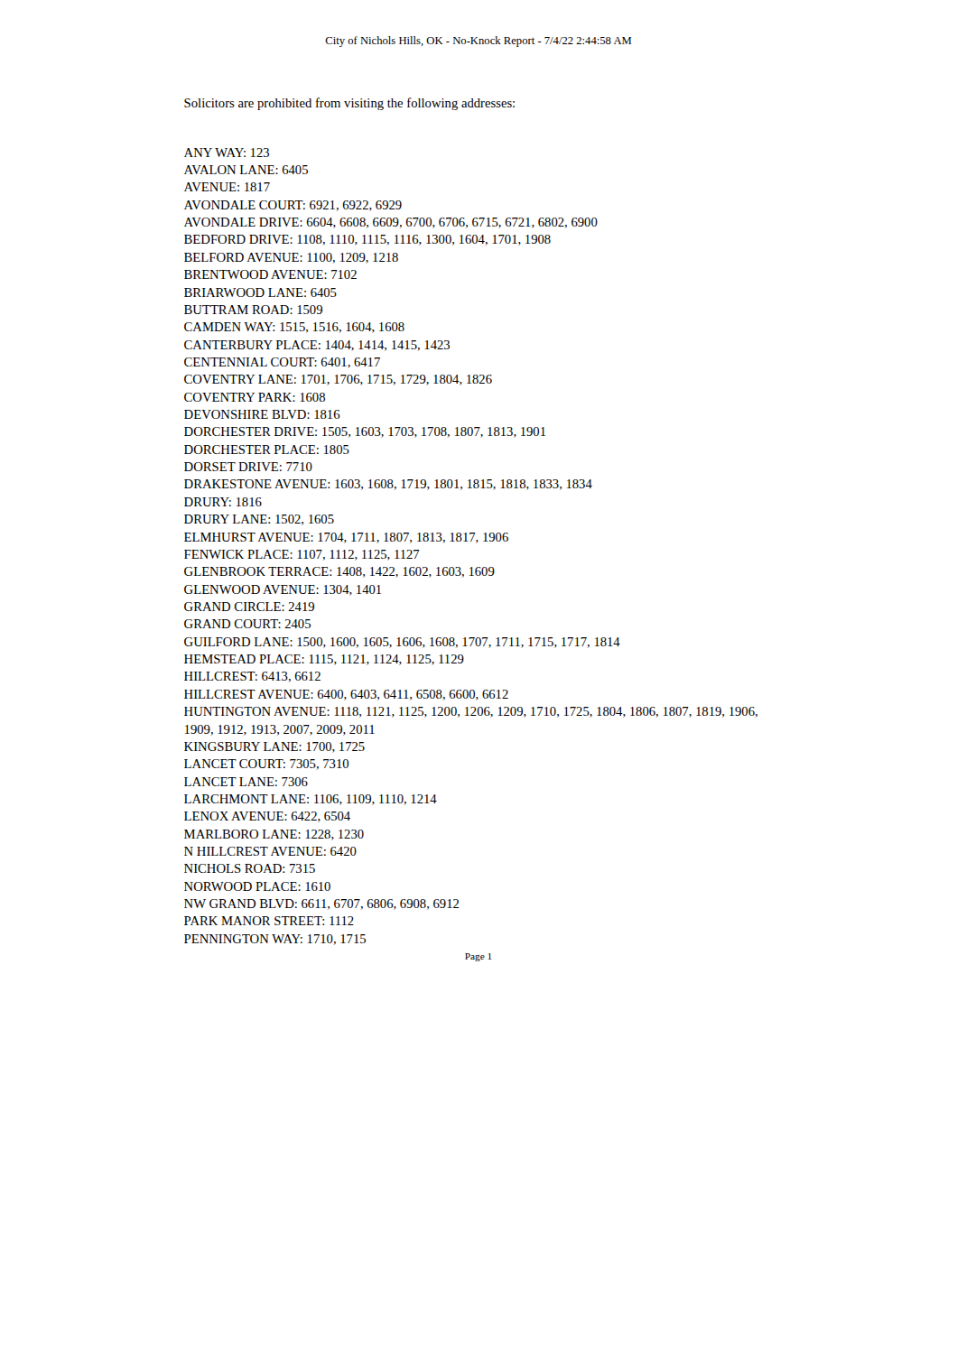City of Nichols Hills, OK - No-Knock Report - 7/4/22 2:44:58 AM
Solicitors are prohibited from visiting the following addresses:
ANY WAY: 123
AVALON LANE: 6405
AVENUE: 1817
AVONDALE COURT: 6921, 6922, 6929
AVONDALE DRIVE: 6604, 6608, 6609, 6700, 6706, 6715, 6721, 6802, 6900
BEDFORD DRIVE: 1108, 1110, 1115, 1116, 1300, 1604, 1701, 1908
BELFORD AVENUE: 1100, 1209, 1218
BRENTWOOD AVENUE: 7102
BRIARWOOD LANE: 6405
BUTTRAM ROAD: 1509
CAMDEN WAY: 1515, 1516, 1604, 1608
CANTERBURY PLACE: 1404, 1414, 1415, 1423
CENTENNIAL COURT: 6401, 6417
COVENTRY LANE: 1701, 1706, 1715, 1729, 1804, 1826
COVENTRY PARK: 1608
DEVONSHIRE BLVD: 1816
DORCHESTER DRIVE: 1505, 1603, 1703, 1708, 1807, 1813, 1901
DORCHESTER PLACE: 1805
DORSET DRIVE: 7710
DRAKESTONE AVENUE: 1603, 1608, 1719, 1801, 1815, 1818, 1833, 1834
DRURY: 1816
DRURY LANE: 1502, 1605
ELMHURST AVENUE: 1704, 1711, 1807, 1813, 1817, 1906
FENWICK PLACE: 1107, 1112, 1125, 1127
GLENBROOK TERRACE: 1408, 1422, 1602, 1603, 1609
GLENWOOD AVENUE: 1304, 1401
GRAND CIRCLE: 2419
GRAND COURT: 2405
GUILFORD LANE: 1500, 1600, 1605, 1606, 1608, 1707, 1711, 1715, 1717, 1814
HEMSTEAD PLACE: 1115, 1121, 1124, 1125, 1129
HILLCREST: 6413, 6612
HILLCREST AVENUE: 6400, 6403, 6411, 6508, 6600, 6612
HUNTINGTON AVENUE: 1118, 1121, 1125, 1200, 1206, 1209, 1710, 1725, 1804, 1806, 1807, 1819, 1906, 1909, 1912, 1913, 2007, 2009, 2011
KINGSBURY LANE: 1700, 1725
LANCET COURT: 7305, 7310
LANCET LANE: 7306
LARCHMONT LANE: 1106, 1109, 1110, 1214
LENOX AVENUE: 6422, 6504
MARLBORO LANE: 1228, 1230
N HILLCREST AVENUE: 6420
NICHOLS ROAD: 7315
NORWOOD PLACE: 1610
NW GRAND BLVD: 6611, 6707, 6806, 6908, 6912
PARK MANOR STREET: 1112
PENNINGTON WAY: 1710, 1715
Page 1